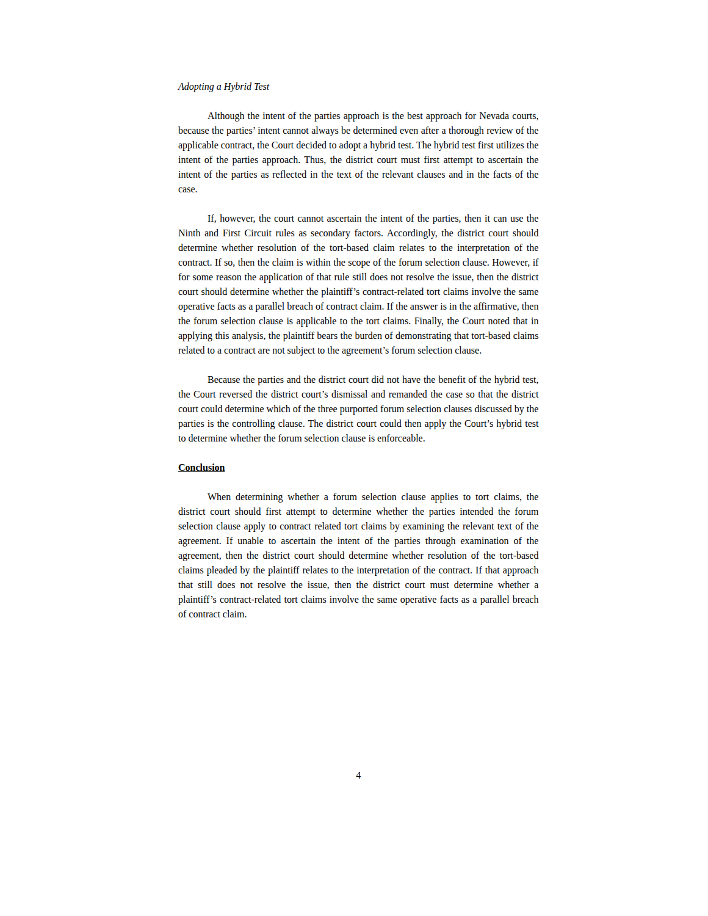Adopting a Hybrid Test
Although the intent of the parties approach is the best approach for Nevada courts, because the parties’ intent cannot always be determined even after a thorough review of the applicable contract, the Court decided to adopt a hybrid test. The hybrid test first utilizes the intent of the parties approach. Thus, the district court must first attempt to ascertain the intent of the parties as reflected in the text of the relevant clauses and in the facts of the case.
If, however, the court cannot ascertain the intent of the parties, then it can use the Ninth and First Circuit rules as secondary factors. Accordingly, the district court should determine whether resolution of the tort-based claim relates to the interpretation of the contract. If so, then the claim is within the scope of the forum selection clause. However, if for some reason the application of that rule still does not resolve the issue, then the district court should determine whether the plaintiff’s contract-related tort claims involve the same operative facts as a parallel breach of contract claim. If the answer is in the affirmative, then the forum selection clause is applicable to the tort claims. Finally, the Court noted that in applying this analysis, the plaintiff bears the burden of demonstrating that tort-based claims related to a contract are not subject to the agreement’s forum selection clause.
Because the parties and the district court did not have the benefit of the hybrid test, the Court reversed the district court’s dismissal and remanded the case so that the district court could determine which of the three purported forum selection clauses discussed by the parties is the controlling clause. The district court could then apply the Court’s hybrid test to determine whether the forum selection clause is enforceable.
Conclusion
When determining whether a forum selection clause applies to tort claims, the district court should first attempt to determine whether the parties intended the forum selection clause apply to contract related tort claims by examining the relevant text of the agreement. If unable to ascertain the intent of the parties through examination of the agreement, then the district court should determine whether resolution of the tort-based claims pleaded by the plaintiff relates to the interpretation of the contract. If that approach that still does not resolve the issue, then the district court must determine whether a plaintiff’s contract-related tort claims involve the same operative facts as a parallel breach of contract claim.
4